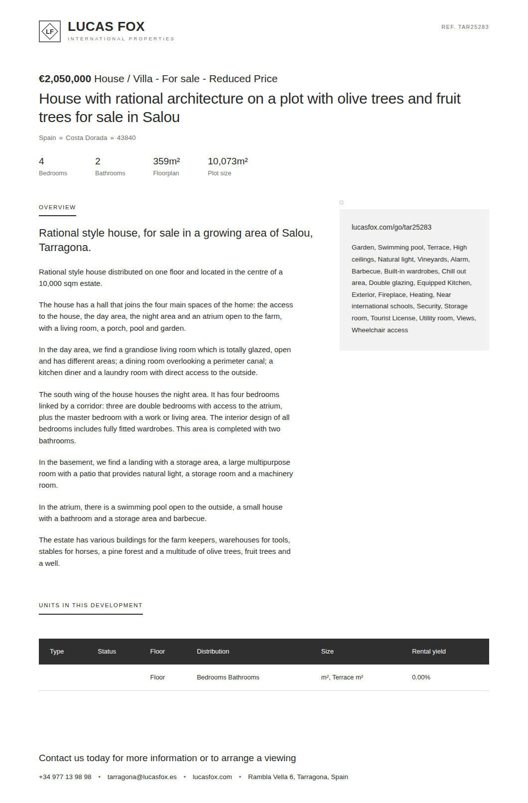LF
LUCAS FOX
International Properties
REF. TAR25283
€2,050,000 House / Villa - For sale - Reduced Price
House with rational architecture on a plot with olive trees and fruit trees for sale in Salou
Spain»Costa Dorada»43840
4
Bedrooms
2
Bathrooms
359m²
Floorplan
10,073m²
Plot size
Overview
Rational style house, for sale in a growing area of Salou, Tarragona.
Rational style house distributed on one floor and located in the centre of a 10,000 sqm estate.
The house has a hall that joins the four main spaces of the home: the access to the house, the day area, the night area and an atrium open to the farm, with a living room, a porch, pool and garden.
In the day area, we find a grandiose living room which is totally glazed, open and has different areas; a dining room overlooking a perimeter canal; a kitchen diner and a laundry room with direct access to the outside.
The south wing of the house houses the night area. It has four bedrooms linked by a corridor: three are double bedrooms with access to the atrium, plus the master bedroom with a work or living area. The interior design of all bedrooms includes fully fitted wardrobes. This area is completed with two bathrooms.
In the basement, we find a landing with a storage area, a large multipurpose room with a patio that provides natural light, a storage room and a machinery room.
In the atrium, there is a swimming pool open to the outside, a small house with a bathroom and a storage area and barbecue.
The estate has various buildings for the farm keepers, warehouses for tools, stables for horses, a pine forest and a multitude of olive trees, fruit trees and a well.
lucasfox.com/go/tar25283
Garden, Swimming pool, Terrace, High ceilings, Natural light, Vineyards, Alarm, Barbecue, Built-in wardrobes, Chill out area, Double glazing, Equipped Kitchen, Exterior, Fireplace, Heating, Near international schools, Security, Storage room, Tourist License, Utility room, Views, Wheelchair access
Units in this development
| Type | Status | Floor | Distribution | Size | Rental yield |
| --- | --- | --- | --- | --- | --- |
| | | Floor | Bedrooms Bathrooms | m², Terrace m² | 0.00% |
Contact us today for more information or to arrange a viewing
+34 977 13 98 98 • tarragona@lucasfox.es • lucasfox.com • Rambla Vella 6, Tarragona, Spain